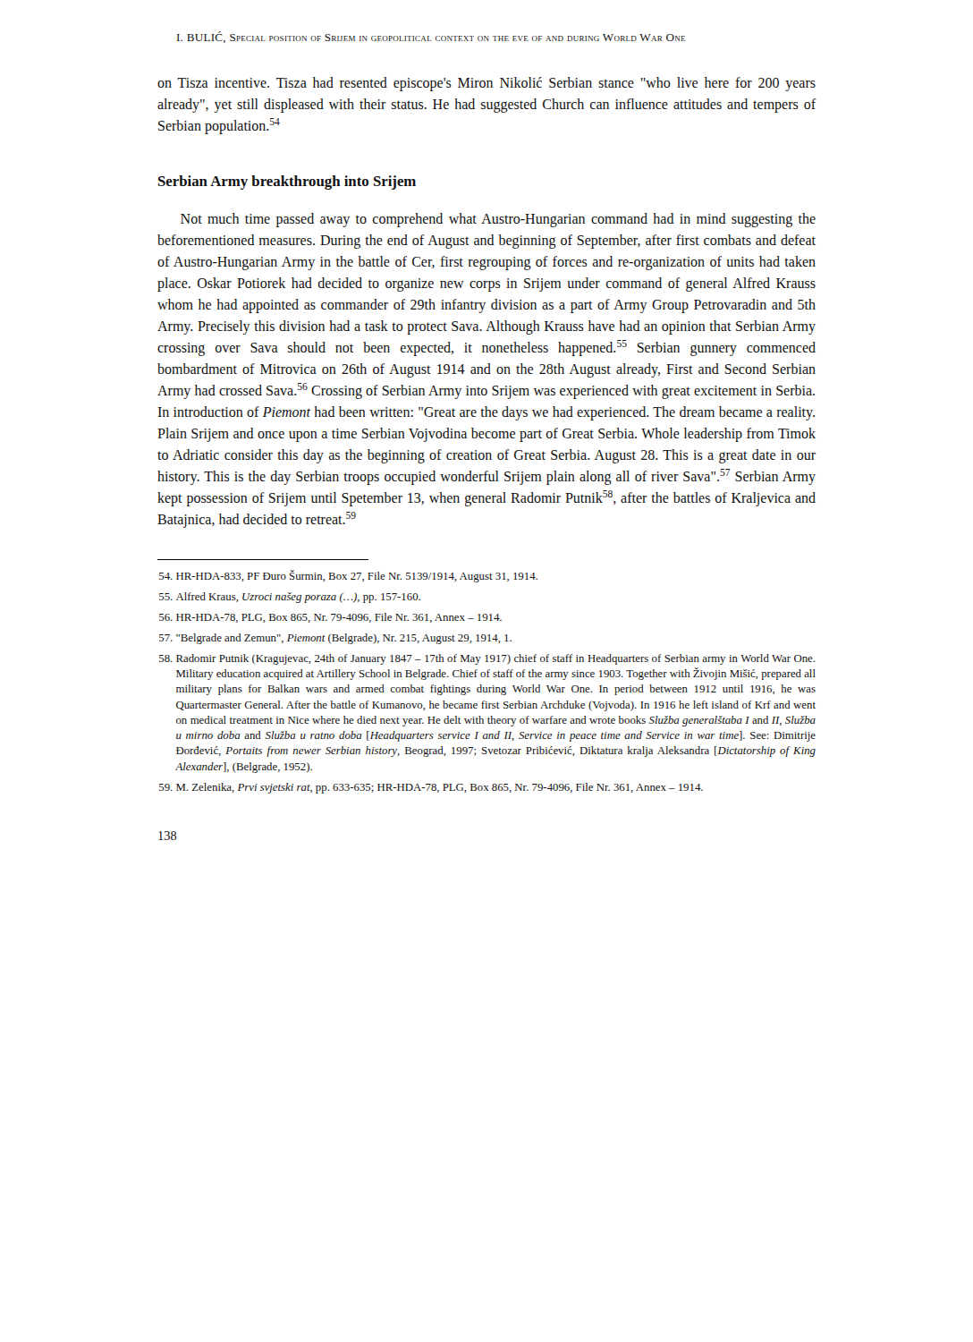I. BULIĆ, Special position of Srijem in geopolitical context on the eve of and during World War One
on Tisza incentive. Tisza had resented episcope's Miron Nikolić Serbian stance "who live here for 200 years already", yet still displeased with their status. He had suggested Church can influence attitudes and tempers of Serbian population.54
Serbian Army breakthrough into Srijem
Not much time passed away to comprehend what Austro-Hungarian command had in mind suggesting the beforementioned measures. During the end of August and beginning of September, after first combats and defeat of Austro-Hungarian Army in the battle of Cer, first regrouping of forces and re-organization of units had taken place. Oskar Potiorek had decided to organize new corps in Srijem under command of general Alfred Krauss whom he had appointed as commander of 29th infantry division as a part of Army Group Petrovaradin and 5th Army. Precisely this division had a task to protect Sava. Although Krauss have had an opinion that Serbian Army crossing over Sava should not been expected, it nonetheless happened.55 Serbian gunnery commenced bombardment of Mitrovica on 26th of August 1914 and on the 28th August already, First and Second Serbian Army had crossed Sava.56 Crossing of Serbian Army into Srijem was experienced with great excitement in Serbia. In introduction of Piemont had been written: "Great are the days we had experienced. The dream became a reality. Plain Srijem and once upon a time Serbian Vojvodina become part of Great Serbia. Whole leadership from Timok to Adriatic consider this day as the beginning of creation of Great Serbia. August 28. This is a great date in our history. This is the day Serbian troops occupied wonderful Srijem plain along all of river Sava".57 Serbian Army kept possession of Srijem until Spetember 13, when general Radomir Putnik58, after the battles of Kraljevica and Batajnica, had decided to retreat.59
HR-HDA-833, PF Đuro Šurmin, Box 27, File Nr. 5139/1914, August 31, 1914.
Alfred Kraus, Uzroci našeg poraza (…), pp. 157-160.
HR-HDA-78, PLG, Box 865, Nr. 79-4096, File Nr. 361, Annex – 1914.
"Belgrade and Zemun", Piemont (Belgrade), Nr. 215, August 29, 1914, 1.
Radomir Putnik (Kragujevac, 24th of January 1847 – 17th of May 1917) chief of staff in Headquarters of Serbian army in World War One. Military education acquired at Artillery School in Belgrade. Chief of staff of the army since 1903. Together with Živojin Mišić, prepared all military plans for Balkan wars and armed combat fightings during World War One. In period between 1912 until 1916, he was Quartermaster General. After the battle of Kumanovo, he became first Serbian Archduke (Vojvoda). In 1916 he left island of Krf and went on medical treatment in Nice where he died next year. He delt with theory of warfare and wrote books Služba generalštaba I and II, Služba u mirno doba and Služba u ratno doba [Headquarters service I and II, Service in peace time and Service in war time]. See: Dimitrije Đorđević, Portaits from newer Serbian history, Beograd, 1997; Svetozar Pribićević, Diktatura kralja Aleksandra [Dictatorship of King Alexander], (Belgrade, 1952).
M. Zelenika, Prvi svjetski rat, pp. 633-635; HR-HDA-78, PLG, Box 865, Nr. 79-4096, File Nr. 361, Annex – 1914.
138